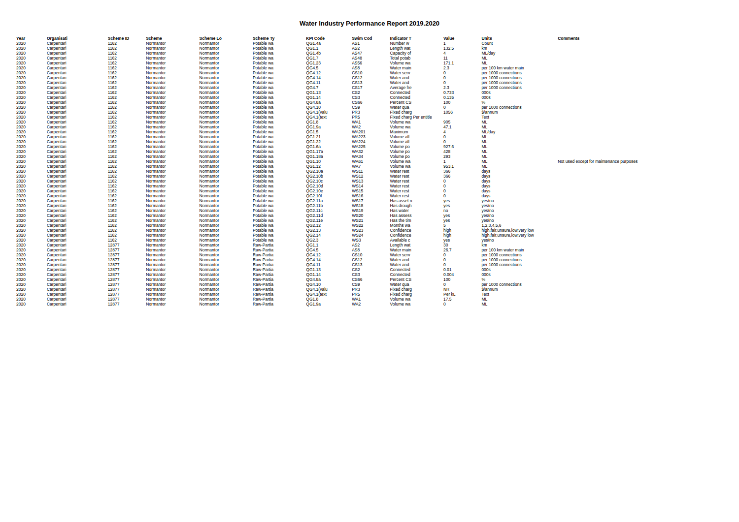Water Industry Performance Report 2019.2020
| Year | Organisati | Scheme ID | Scheme | Scheme Lo | Scheme Ty | KPI Code | Swim Cod | Indicator T | Value | Units | Comments |
| --- | --- | --- | --- | --- | --- | --- | --- | --- | --- | --- | --- |
| 2020 | Carpentari | 1162 | Normantor | Normantor | Potable wa | QG1.4a | AS1 | Number w | 1 | Count | |
| 2020 | Carpentari | 1162 | Normantor | Normantor | Potable wa | QG1.1 | AS2 | Length wat | 132.5 | km | |
| 2020 | Carpentari | 1162 | Normantor | Normantor | Potable wa | QG1.4b | AS47 | Capacity of | 4 | ML/day | |
| 2020 | Carpentari | 1162 | Normantor | Normantor | Potable wa | QG1.7 | AS48 | Total potab | 11 | ML | |
| 2020 | Carpentari | 1162 | Normantor | Normantor | Potable wa | QG1.23 | AS56 | Volume wa | 171.1 | ML | |
| 2020 | Carpentari | 1162 | Normantor | Normantor | Potable wa | QG4.5 | AS8 | Water main | 2.3 | per 100 km water main |
| 2020 | Carpentari | 1162 | Normantor | Normantor | Potable wa | QG4.12 | CS10 | Water serv | 0 | per 1000 connections |
| 2020 | Carpentari | 1162 | Normantor | Normantor | Potable wa | QG4.14 | CS12 | Water and | 0 | per 1000 connections |
| 2020 | Carpentari | 1162 | Normantor | Normantor | Potable wa | QG4.11 | CS13 | Water and | 0 | per 1000 connections |
| 2020 | Carpentari | 1162 | Normantor | Normantor | Potable wa | QG4.7 | CS17 | Average fre | 2.3 | per 1000 connections |
| 2020 | Carpentari | 1162 | Normantor | Normantor | Potable wa | QG1.13 | CS2 | Connected | 0.733 | 000s | |
| 2020 | Carpentari | 1162 | Normantor | Normantor | Potable wa | QG1.14 | CS3 | Connected | 0.135 | 000s | |
| 2020 | Carpentari | 1162 | Normantor | Normantor | Potable wa | QG4.8a | CS66 | Percent CS | 100 | % | |
| 2020 | Carpentari | 1162 | Normantor | Normantor | Potable wa | QG4.10 | CS9 | Water qua | 0 | per 1000 connections |
| 2020 | Carpentari | 1162 | Normantor | Normantor | Potable wa | QG4.1(valu | PR3 | Fixed charg | 1056 | $/annum | |
| 2020 | Carpentari | 1162 | Normantor | Normantor | Potable wa | QG4.1(text | PR5 | Fixed charg Per entitle | Text | |
| 2020 | Carpentari | 1162 | Normantor | Normantor | Potable wa | QG1.8 | WA1 | Volume wa | 905 | ML | |
| 2020 | Carpentari | 1162 | Normantor | Normantor | Potable wa | QG1.9a | WA2 | Volume wa | 47.1 | ML | |
| 2020 | Carpentari | 1162 | Normantor | Normantor | Potable wa | QG1.5 | WA201 | Maximum | 4 | ML/day | |
| 2020 | Carpentari | 1162 | Normantor | Normantor | Potable wa | QG1.21 | WA223 | Volume all | 0 | ML | |
| 2020 | Carpentari | 1162 | Normantor | Normantor | Potable wa | QG1.22 | WA224 | Volume all | 0 | ML | |
| 2020 | Carpentari | 1162 | Normantor | Normantor | Potable wa | QG1.6a | WA225 | Volume po | 927.6 | ML | |
| 2020 | Carpentari | 1162 | Normantor | Normantor | Potable wa | QG1.17a | WA32 | Volume po | 428 | ML | |
| 2020 | Carpentari | 1162 | Normantor | Normantor | Potable wa | QG1.18a | WA34 | Volume po | 293 | ML | |
| 2020 | Carpentari | 1162 | Normantor | Normantor | Potable wa | QG1.10 | WA61 | Volume wa | 1 | ML | Not used except for maintenance purposes |
| 2020 | Carpentari | 1162 | Normantor | Normantor | Potable wa | QG1.12 | WA7 | Volume wa | 953.1 | ML | |
| 2020 | Carpentari | 1162 | Normantor | Normantor | Potable wa | QG2.10a | WS11 | Water rest | 366 | days | |
| 2020 | Carpentari | 1162 | Normantor | Normantor | Potable wa | QG2.10b | WS12 | Water rest | 366 | days | |
| 2020 | Carpentari | 1162 | Normantor | Normantor | Potable wa | QG2.10c | WS13 | Water rest | 0 | days | |
| 2020 | Carpentari | 1162 | Normantor | Normantor | Potable wa | QG2.10d | WS14 | Water rest | 0 | days | |
| 2020 | Carpentari | 1162 | Normantor | Normantor | Potable wa | QG2.10e | WS15 | Water rest | 0 | days | |
| 2020 | Carpentari | 1162 | Normantor | Normantor | Potable wa | QG2.10f | WS16 | Water rest | 0 | days | |
| 2020 | Carpentari | 1162 | Normantor | Normantor | Potable wa | QG2.11a | WS17 | Has asset n | yes | yes/no | |
| 2020 | Carpentari | 1162 | Normantor | Normantor | Potable wa | QG2.11b | WS18 | Has drough | yes | yes/no | |
| 2020 | Carpentari | 1162 | Normantor | Normantor | Potable wa | QG2.11c | WS19 | Has water | no | yes/no | |
| 2020 | Carpentari | 1162 | Normantor | Normantor | Potable wa | QG2.11d | WS20 | Has assess | yes | yes/no | |
| 2020 | Carpentari | 1162 | Normantor | Normantor | Potable wa | QG2.11e | WS21 | Has the tim | yes | yes/no | |
| 2020 | Carpentari | 1162 | Normantor | Normantor | Potable wa | QG2.12 | WS22 | Months wa | 5 | 1,2,3,4,5,6 | |
| 2020 | Carpentari | 1162 | Normantor | Normantor | Potable wa | QG2.13 | WS23 | Confidence | high | high,fair,unsure,low,very low |
| 2020 | Carpentari | 1162 | Normantor | Normantor | Potable wa | QG2.14 | WS24 | Confidence | high | high,fair,unsure,low,very low |
| 2020 | Carpentari | 1162 | Normantor | Normantor | Potable wa | QG2.3 | WS3 | Available c | yes | yes/no | |
| 2020 | Carpentari | 12877 | Normantor | Normantor | Raw-Partia | QG1.1 | AS2 | Length wat | 30 | km | |
| 2020 | Carpentari | 12877 | Normantor | Normantor | Raw-Partia | QG4.5 | AS8 | Water main | 26.7 | per 100 km water main |
| 2020 | Carpentari | 12877 | Normantor | Normantor | Raw-Partia | QG4.12 | CS10 | Water serv | 0 | per 1000 connections |
| 2020 | Carpentari | 12877 | Normantor | Normantor | Raw-Partia | QG4.14 | CS12 | Water and | 0 | per 1000 connections |
| 2020 | Carpentari | 12877 | Normantor | Normantor | Raw-Partia | QG4.11 | CS13 | Water and | 0 | per 1000 connections |
| 2020 | Carpentari | 12877 | Normantor | Normantor | Raw-Partia | QG1.13 | CS2 | Connected | 0.01 | 000s | |
| 2020 | Carpentari | 12877 | Normantor | Normantor | Raw-Partia | QG1.14 | CS3 | Connected | 0.004 | 000s | |
| 2020 | Carpentari | 12877 | Normantor | Normantor | Raw-Partia | QG4.8a | CS66 | Percent CS | 100 | % | |
| 2020 | Carpentari | 12877 | Normantor | Normantor | Raw-Partia | QG4.10 | CS9 | Water qua | 0 | per 1000 connections |
| 2020 | Carpentari | 12877 | Normantor | Normantor | Raw-Partia | QG4.1(valu | PR3 | Fixed charg | NR | $/annum | |
| 2020 | Carpentari | 12877 | Normantor | Normantor | Raw-Partia | QG4.1(text | PR5 | Fixed charg | Per kL | Text | |
| 2020 | Carpentari | 12877 | Normantor | Normantor | Raw-Partia | QG1.8 | WA1 | Volume wa | 17.5 | ML | |
| 2020 | Carpentari | 12877 | Normantor | Normantor | Raw-Partia | QG1.9a | WA2 | Volume wa | 0 | ML | |